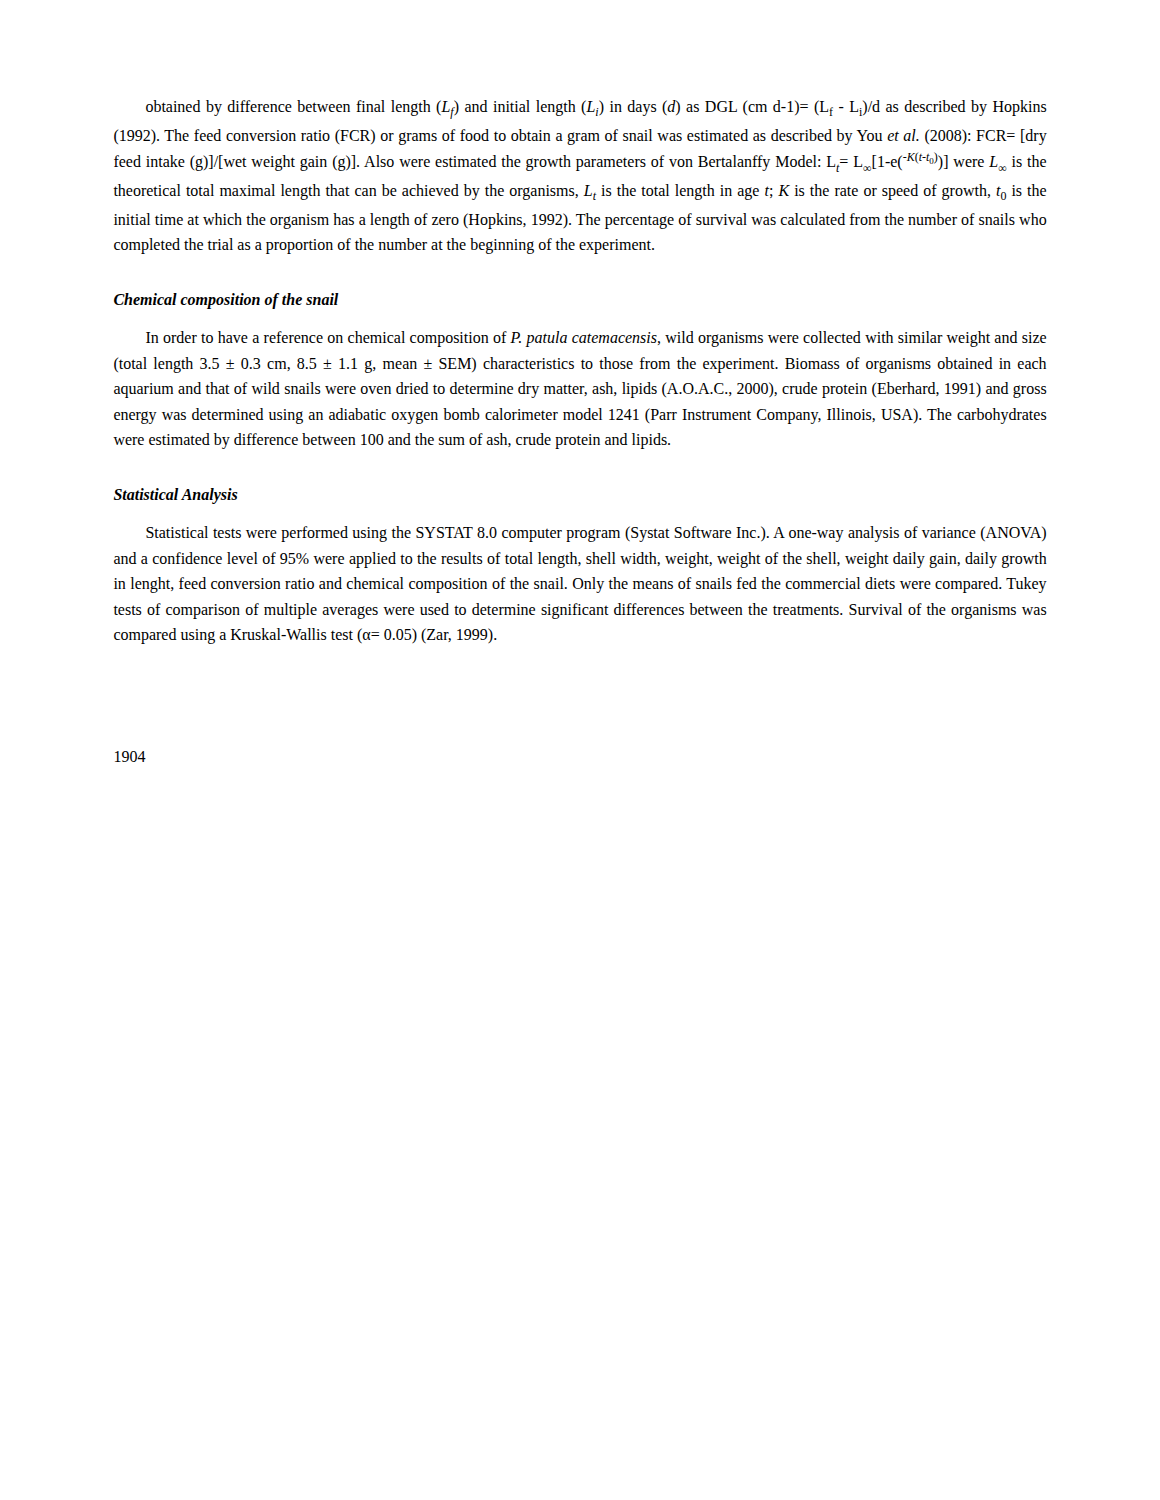obtained by difference between final length (Lf) and initial length (Li) in days (d) as DGL (cm d-1)= (Lf - Li)/d as described by Hopkins (1992). The feed conversion ratio (FCR) or grams of food to obtain a gram of snail was estimated as described by You et al. (2008): FCR= [dry feed intake (g)]/[wet weight gain (g)]. Also were estimated the growth parameters of von Bertalanffy Model: Lt= L∞[1-e(-K(t-t0))] were L∞ is the theoretical total maximal length that can be achieved by the organisms, Lt is the total length in age t; K is the rate or speed of growth, t0 is the initial time at which the organism has a length of zero (Hopkins, 1992). The percentage of survival was calculated from the number of snails who completed the trial as a proportion of the number at the beginning of the experiment.
Chemical composition of the snail
In order to have a reference on chemical composition of P. patula catemacensis, wild organisms were collected with similar weight and size (total length 3.5 ± 0.3 cm, 8.5 ± 1.1 g, mean ± SEM) characteristics to those from the experiment. Biomass of organisms obtained in each aquarium and that of wild snails were oven dried to determine dry matter, ash, lipids (A.O.A.C., 2000), crude protein (Eberhard, 1991) and gross energy was determined using an adiabatic oxygen bomb calorimeter model 1241 (Parr Instrument Company, Illinois, USA). The carbohydrates were estimated by difference between 100 and the sum of ash, crude protein and lipids.
Statistical Analysis
Statistical tests were performed using the SYSTAT 8.0 computer program (Systat Software Inc.). A one-way analysis of variance (ANOVA) and a confidence level of 95% were applied to the results of total length, shell width, weight, weight of the shell, weight daily gain, daily growth in lenght, feed conversion ratio and chemical composition of the snail. Only the means of snails fed the commercial diets were compared. Tukey tests of comparison of multiple averages were used to determine significant differences between the treatments. Survival of the organisms was compared using a Kruskal-Wallis test (α= 0.05) (Zar, 1999).
1904